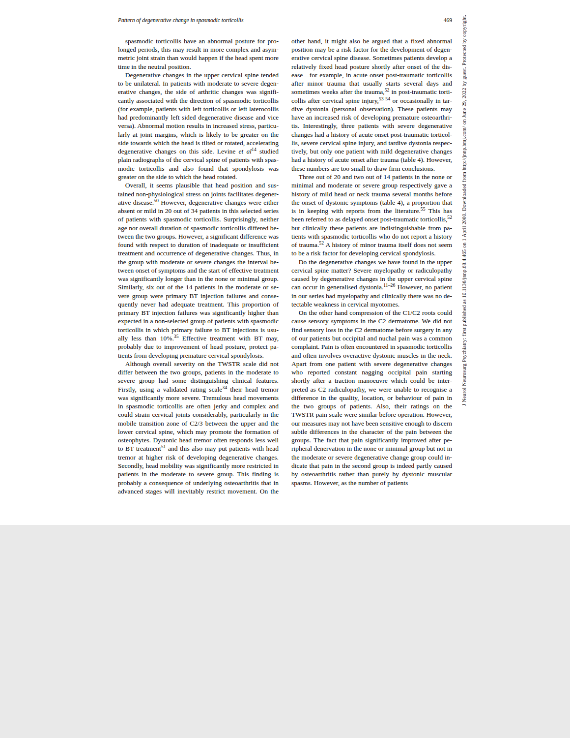J Neurol Neurosurg Psychiatry: first published as 10.1136/jnnp.68.4.465 on 1 April 2000. Downloaded from http://jnnp.bmj.com/ on June 29, 2022 by guest. Protected by copyright.
Pattern of degenerative change in spasmodic torticollis 469
spasmodic torticollis have an abnormal posture for prolonged periods, this may result in more complex and asymmetric joint strain than would happen if the head spent more time in the neutral position.
Degenerative changes in the upper cervical spine tended to be unilateral. In patients with moderate to severe degenerative changes, the side of arthritic changes was significantly associated with the direction of spasmodic torticollis (for example, patients with left torticollis or left laterocollis had predominantly left sided degenerative disease and vice versa). Abnormal motion results in increased stress, particularly at joint margins, which is likely to be greater on the side towards which the head is tilted or rotated, accelerating degenerative changes on this side. Levine et al14 studied plain radiographs of the cervical spine of patients with spasmodic torticollis and also found that spondylosis was greater on the side to which the head rotated.
Overall, it seems plausible that head position and sustained non-physiological stress on joints facilitates degenerative disease.50 However, degenerative changes were either absent or mild in 20 out of 34 patients in this selected series of patients with spasmodic torticollis. Surprisingly, neither age nor overall duration of spasmodic torticollis differed between the two groups. However, a significant difference was found with respect to duration of inadequate or insufficient treatment and occurrence of degenerative changes. Thus, in the group with moderate or severe changes the interval between onset of symptoms and the start of effective treatment was significantly longer than in the none or minimal group. Similarly, six out of the 14 patients in the moderate or severe group were primary BT injection failures and consequently never had adequate treatment. This proportion of primary BT injection failures was significantly higher than expected in a non-selected group of patients with spasmodic torticollis in which primary failure to BT injections is usually less than 10%.35 Effective treatment with BT may, probably due to improvement of head posture, protect patients from developing premature cervical spondylosis.
Although overall severity on the TWSTR scale did not differ between the two groups, patients in the moderate to severe group had some distinguishing clinical features. Firstly, using a validated rating scale34 their head tremor was significantly more severe. Tremulous head movements in spasmodic torticollis are often jerky and complex and could strain cervical joints considerably, particularly in the mobile transition zone of C2/3 between the upper and the lower cervical spine, which may promote the formation of osteophytes. Dystonic head tremor often responds less well to BT treatment51 and this also may put patients with head tremor at higher risk of developing degenerative changes. Secondly, head mobility was significantly more restricted in patients in the moderate to severe group. This finding is probably a consequence of underlying osteoarthritis that in advanced stages will inevitably restrict movement. On the other hand, it might also be argued that a fixed abnormal position may be a risk factor for the development of degenerative cervical spine disease. Sometimes patients develop a relatively fixed head posture shortly after onset of the disease—for example, in acute onset post-traumatic torticollis after minor trauma that usually starts several days and sometimes weeks after the trauma,52 in post-traumatic torticollis after cervical spine injury,53 54 or occasionally in tardive dystonia (personal observation). These patients may have an increased risk of developing premature osteoarthritis. Interestingly, three patients with severe degenerative changes had a history of acute onset post-traumatic torticollis, severe cervical spine injury, and tardive dystonia respectively, but only one patient with mild degenerative changes had a history of acute onset after trauma (table 4). However, these numbers are too small to draw firm conclusions.
Three out of 20 and two out of 14 patients in the none or minimal and moderate or severe group respectively gave a history of mild head or neck trauma several months before the onset of dystonic symptoms (table 4), a proportion that is in keeping with reports from the literature.55 This has been referred to as delayed onset post-traumatic torticollis,52 but clinically these patients are indistinguishable from patients with spasmodic torticollis who do not report a history of trauma.52 A history of minor trauma itself does not seem to be a risk factor for developing cervical spondylosis.
Do the degenerative changes we have found in the upper cervical spine matter? Severe myelopathy or radiculopathy caused by degenerative changes in the upper cervical spine can occur in generalised dystonia.11–26 However, no patient in our series had myelopathy and clinically there was no detectable weakness in cervical myotomes.
On the other hand compression of the C1/C2 roots could cause sensory symptoms in the C2 dermatome. We did not find sensory loss in the C2 dermatome before surgery in any of our patients but occipital and nuchal pain was a common complaint. Pain is often encountered in spasmodic torticollis and often involves overactive dystonic muscles in the neck. Apart from one patient with severe degenerative changes who reported constant nagging occipital pain starting shortly after a traction manoeuvre which could be interpreted as C2 radiculopathy, we were unable to recognise a difference in the quality, location, or behaviour of pain in the two groups of patients. Also, their ratings on the TWSTR pain scale were similar before operation. However, our measures may not have been sensitive enough to discern subtle differences in the character of the pain between the groups. The fact that pain significantly improved after peripheral denervation in the none or minimal group but not in the moderate or severe degenerative change group could indicate that pain in the second group is indeed partly caused by osteoarthritis rather than purely by dystonic muscular spasms. However, as the number of patients